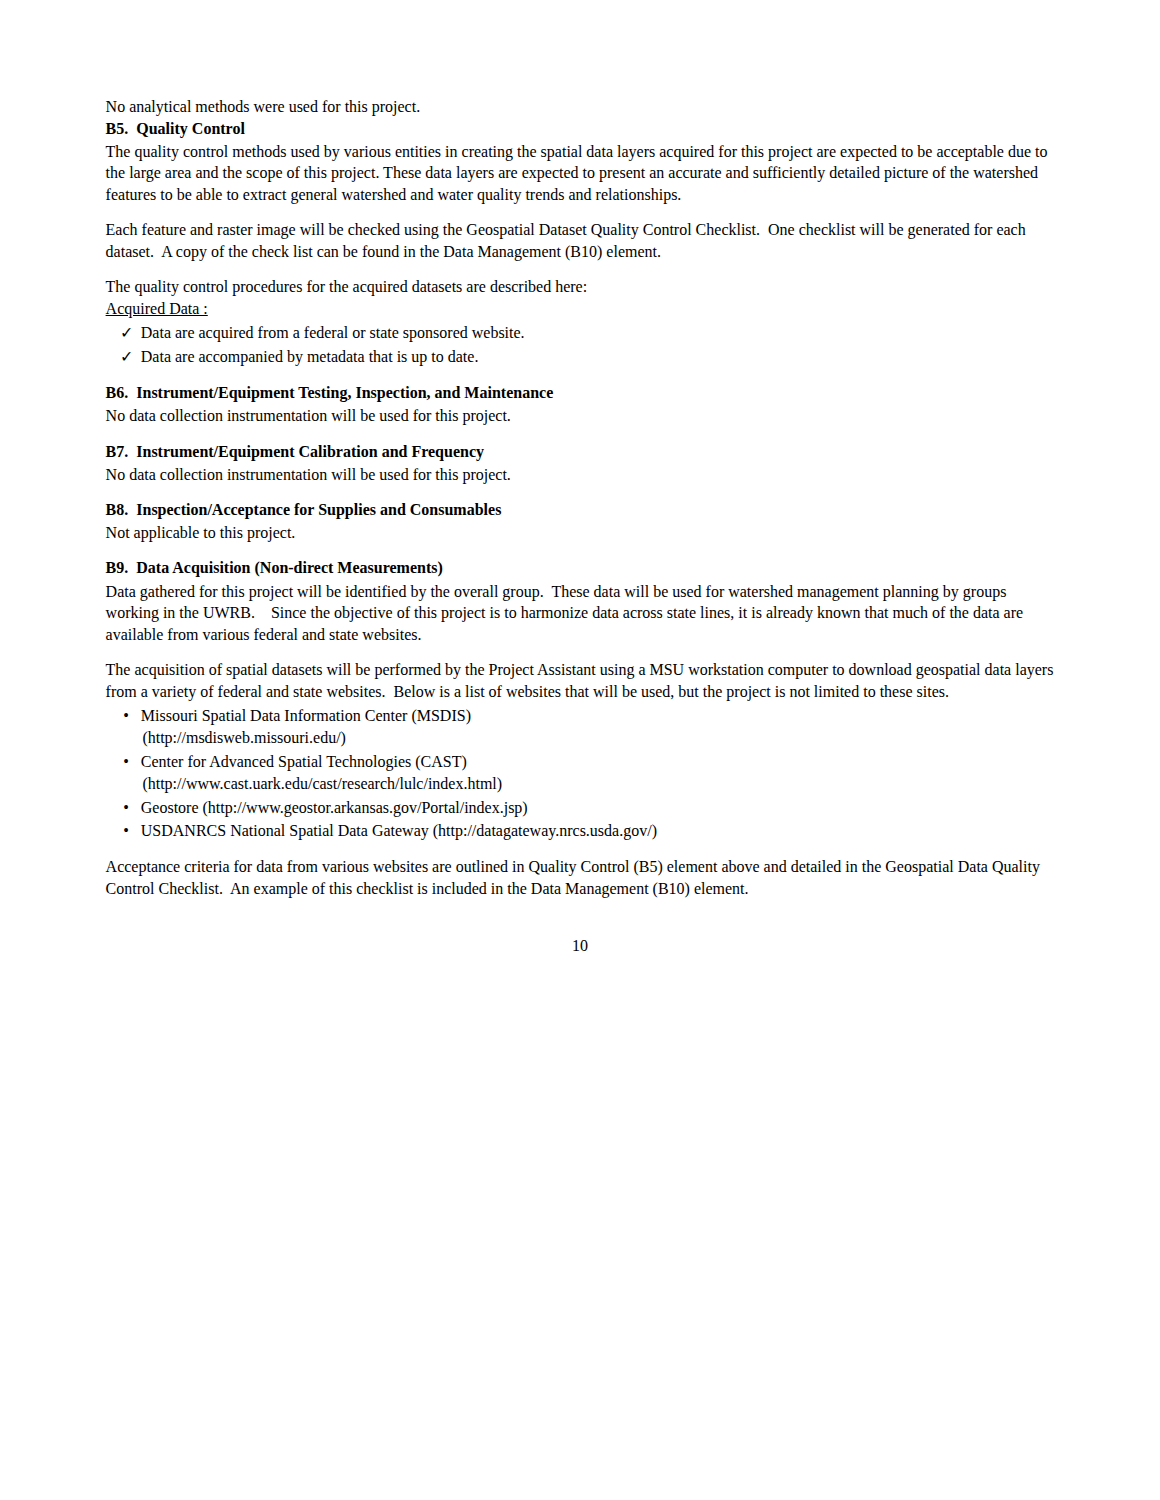No analytical methods were used for this project.
B5. Quality Control
The quality control methods used by various entities in creating the spatial data layers acquired for this project are expected to be acceptable due to the large area and the scope of this project. These data layers are expected to present an accurate and sufficiently detailed picture of the watershed features to be able to extract general watershed and water quality trends and relationships.
Each feature and raster image will be checked using the Geospatial Dataset Quality Control Checklist. One checklist will be generated for each dataset. A copy of the check list can be found in the Data Management (B10) element.
The quality control procedures for the acquired datasets are described here:
Acquired Data :
Data are acquired from a federal or state sponsored website.
Data are accompanied by metadata that is up to date.
B6. Instrument/Equipment Testing, Inspection, and Maintenance
No data collection instrumentation will be used for this project.
B7. Instrument/Equipment Calibration and Frequency
No data collection instrumentation will be used for this project.
B8. Inspection/Acceptance for Supplies and Consumables
Not applicable to this project.
B9. Data Acquisition (Non-direct Measurements)
Data gathered for this project will be identified by the overall group. These data will be used for watershed management planning by groups working in the UWRB. Since the objective of this project is to harmonize data across state lines, it is already known that much of the data are available from various federal and state websites.
The acquisition of spatial datasets will be performed by the Project Assistant using a MSU workstation computer to download geospatial data layers from a variety of federal and state websites. Below is a list of websites that will be used, but the project is not limited to these sites.
Missouri Spatial Data Information Center (MSDIS)
(http://msdisweb.missouri.edu/)
Center for Advanced Spatial Technologies (CAST)
(http://www.cast.uark.edu/cast/research/lulc/index.html)
Geostore (http://www.geostor.arkansas.gov/Portal/index.jsp)
USDANRCS National Spatial Data Gateway (http://datagateway.nrcs.usda.gov/)
Acceptance criteria for data from various websites are outlined in Quality Control (B5) element above and detailed in the Geospatial Data Quality Control Checklist. An example of this checklist is included in the Data Management (B10) element.
10